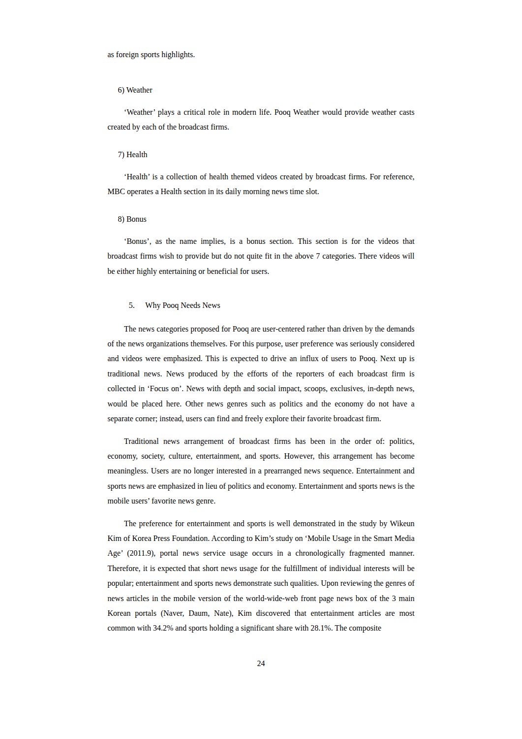as foreign sports highlights.
6) Weather
‘Weather’ plays a critical role in modern life. Pooq Weather would provide weather casts created by each of the broadcast firms.
7) Health
‘Health’ is a collection of health themed videos created by broadcast firms. For reference, MBC operates a Health section in its daily morning news time slot.
8) Bonus
‘Bonus’, as the name implies, is a bonus section. This section is for the videos that broadcast firms wish to provide but do not quite fit in the above 7 categories. There videos will be either highly entertaining or beneficial for users.
5. Why Pooq Needs News
The news categories proposed for Pooq are user-centered rather than driven by the demands of the news organizations themselves. For this purpose, user preference was seriously considered and videos were emphasized. This is expected to drive an influx of users to Pooq. Next up is traditional news. News produced by the efforts of the reporters of each broadcast firm is collected in ‘Focus on’. News with depth and social impact, scoops, exclusives, in-depth news, would be placed here. Other news genres such as politics and the economy do not have a separate corner; instead, users can find and freely explore their favorite broadcast firm.
Traditional news arrangement of broadcast firms has been in the order of: politics, economy, society, culture, entertainment, and sports. However, this arrangement has become meaningless. Users are no longer interested in a prearranged news sequence. Entertainment and sports news are emphasized in lieu of politics and economy. Entertainment and sports news is the mobile users’ favorite news genre.
The preference for entertainment and sports is well demonstrated in the study by Wikeun Kim of Korea Press Foundation. According to Kim’s study on ‘Mobile Usage in the Smart Media Age’ (2011.9), portal news service usage occurs in a chronologically fragmented manner. Therefore, it is expected that short news usage for the fulfillment of individual interests will be popular; entertainment and sports news demonstrate such qualities. Upon reviewing the genres of news articles in the mobile version of the world-wide-web front page news box of the 3 main Korean portals (Naver, Daum, Nate), Kim discovered that entertainment articles are most common with 34.2% and sports holding a significant share with 28.1%. The composite
24